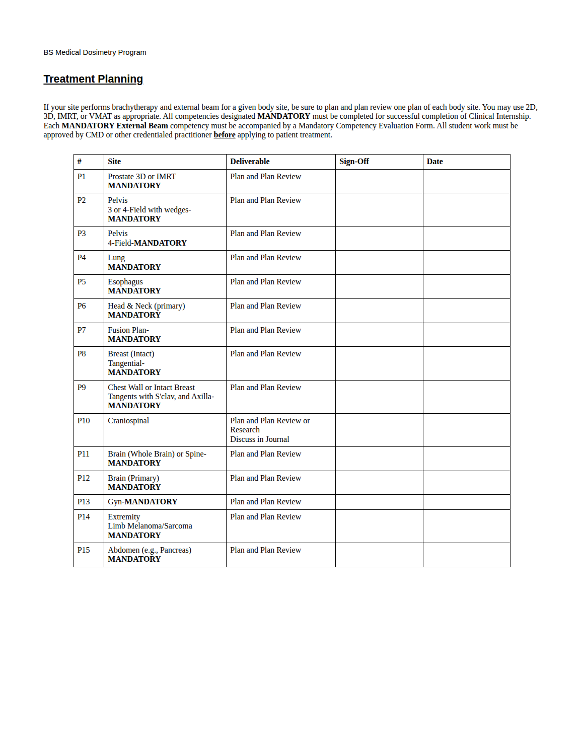BS Medical Dosimetry Program
Treatment Planning
If your site performs brachytherapy and external beam for a given body site, be sure to plan and plan review one plan of each body site. You may use 2D, 3D, IMRT, or VMAT as appropriate. All competencies designated MANDATORY must be completed for successful completion of Clinical Internship. Each MANDATORY External Beam competency must be accompanied by a Mandatory Competency Evaluation Form. All student work must be approved by CMD or other credentialed practitioner before applying to patient treatment.
| # | Site | Deliverable | Sign-Off | Date |
| --- | --- | --- | --- | --- |
| P1 | Prostate 3D or IMRT MANDATORY | Plan and Plan Review | | |
| P2 | Pelvis 3 or 4-Field with wedges- MANDATORY | Plan and Plan Review | | |
| P3 | Pelvis 4-Field- MANDATORY | Plan and Plan Review | | |
| P4 | Lung MANDATORY | Plan and Plan Review | | |
| P5 | Esophagus MANDATORY | Plan and Plan Review | | |
| P6 | Head & Neck (primary) MANDATORY | Plan and Plan Review | | |
| P7 | Fusion Plan- MANDATORY | Plan and Plan Review | | |
| P8 | Breast (Intact) Tangential- MANDATORY | Plan and Plan Review | | |
| P9 | Chest Wall or Intact Breast Tangents with S'clav, and Axilla- MANDATORY | Plan and Plan Review | | |
| P10 | Craniospinal | Plan and Plan Review or Research Discuss in Journal | | |
| P11 | Brain (Whole Brain) or Spine- MANDATORY | Plan and Plan Review | | |
| P12 | Brain (Primary) MANDATORY | Plan and Plan Review | | |
| P13 | Gyn- MANDATORY | Plan and Plan Review | | |
| P14 | Extremity Limb Melanoma/Sarcoma MANDATORY | Plan and Plan Review | | |
| P15 | Abdomen (e.g., Pancreas) MANDATORY | Plan and Plan Review | | |